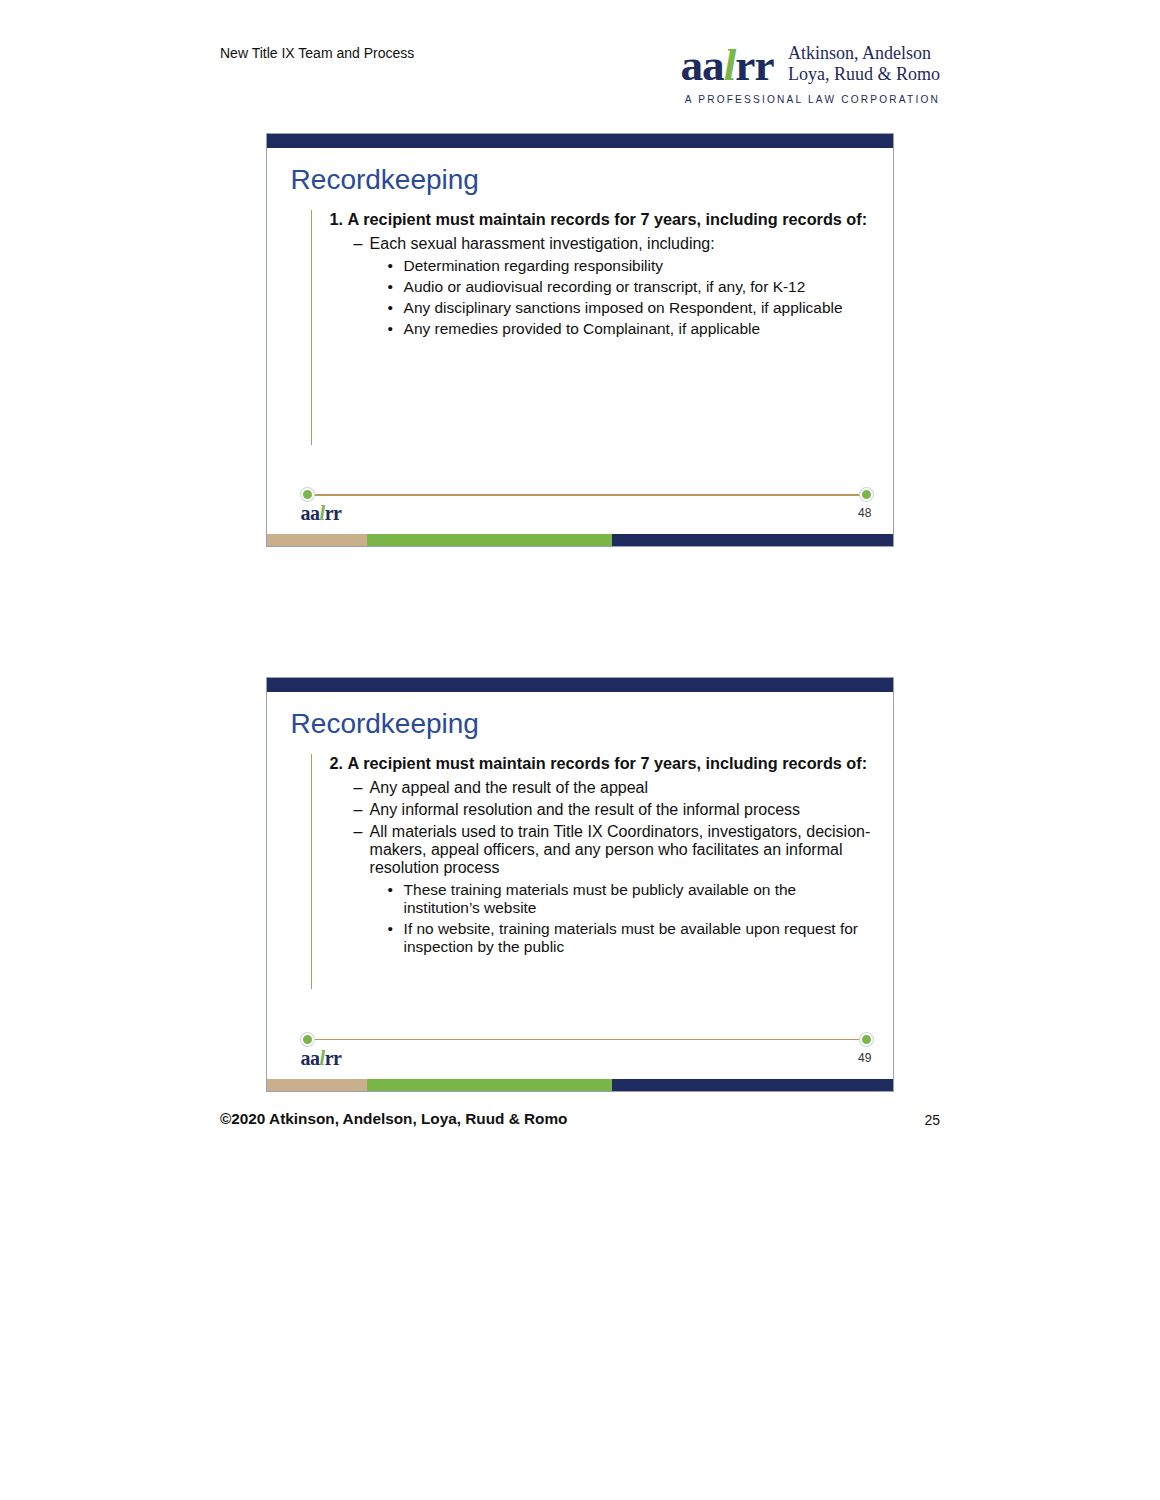New Title IX Team and Process
aalrr Atkinson, Andelson
Loya, Ruud & Romo
A Professional Law Corporation
Recordkeeping
A recipient must maintain records for 7 years, including records of:
Each sexual harassment investigation, including:
Determination regarding responsibility
Audio or audiovisual recording or transcript, if any, for K-12
Any disciplinary sanctions imposed on Respondent, if applicable
Any remedies provided to Complainant, if applicable
aalrr
48
Recordkeeping
A recipient must maintain records for 7 years, including records of:
Any appeal and the result of the appeal
Any informal resolution and the result of the informal process
All materials used to train Title IX Coordinators, investigators, decision-makers, appeal officers, and any person who facilitates an informal resolution process
These training materials must be publicly available on the institution’s website
If no website, training materials must be available upon request for inspection by the public
aalrr
49
©2020 Atkinson, Andelson, Loya, Ruud & Romo
25